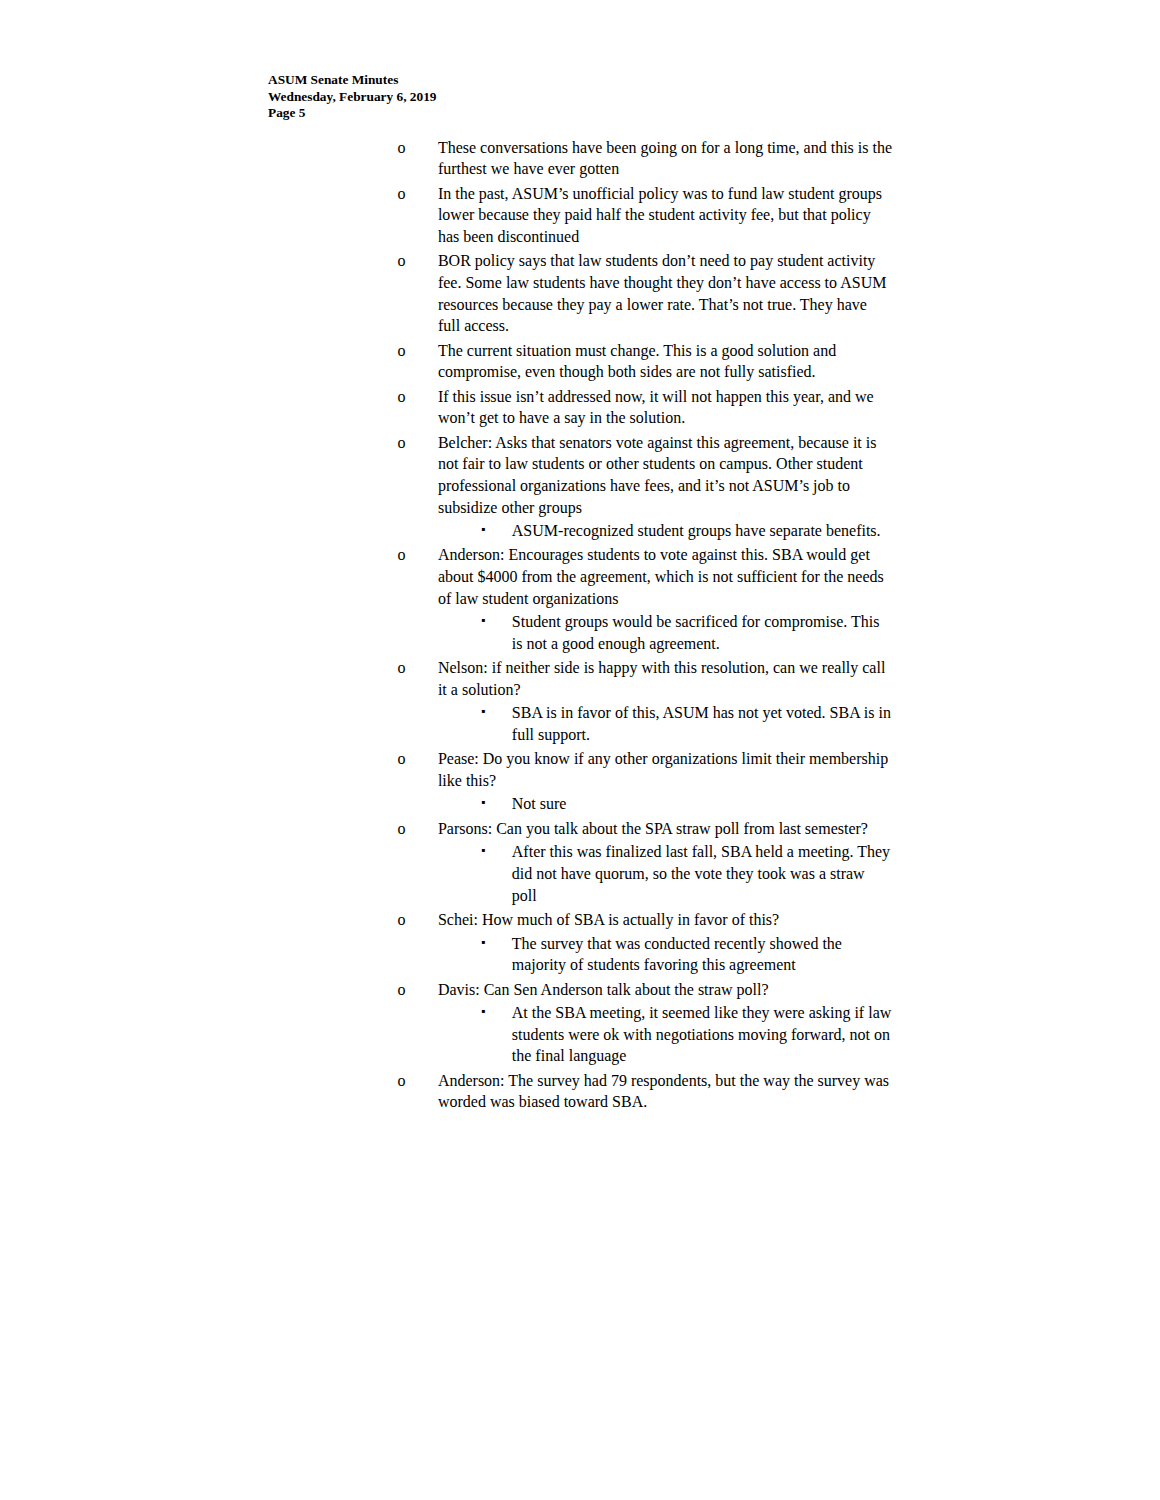ASUM Senate Minutes
Wednesday, February 6, 2019
Page 5
These conversations have been going on for a long time, and this is the furthest we have ever gotten
In the past, ASUM’s unofficial policy was to fund law student groups lower because they paid half the student activity fee, but that policy has been discontinued
BOR policy says that law students don’t need to pay student activity fee. Some law students have thought they don’t have access to ASUM resources because they pay a lower rate. That’s not true. They have full access.
The current situation must change. This is a good solution and compromise, even though both sides are not fully satisfied.
If this issue isn’t addressed now, it will not happen this year, and we won’t get to have a say in the solution.
Belcher: Asks that senators vote against this agreement, because it is not fair to law students or other students on campus. Other student professional organizations have fees, and it’s not ASUM’s job to subsidize other groups
ASUM-recognized student groups have separate benefits.
Anderson: Encourages students to vote against this. SBA would get about $4000 from the agreement, which is not sufficient for the needs of law student organizations
Student groups would be sacrificed for compromise. This is not a good enough agreement.
Nelson: if neither side is happy with this resolution, can we really call it a solution?
SBA is in favor of this, ASUM has not yet voted. SBA is in full support.
Pease: Do you know if any other organizations limit their membership like this?
Not sure
Parsons: Can you talk about the SPA straw poll from last semester?
After this was finalized last fall, SBA held a meeting. They did not have quorum, so the vote they took was a straw poll
Schei: How much of SBA is actually in favor of this?
The survey that was conducted recently showed the majority of students favoring this agreement
Davis: Can Sen Anderson talk about the straw poll?
At the SBA meeting, it seemed like they were asking if law students were ok with negotiations moving forward, not on the final language
Anderson: The survey had 79 respondents, but the way the survey was worded was biased toward SBA.